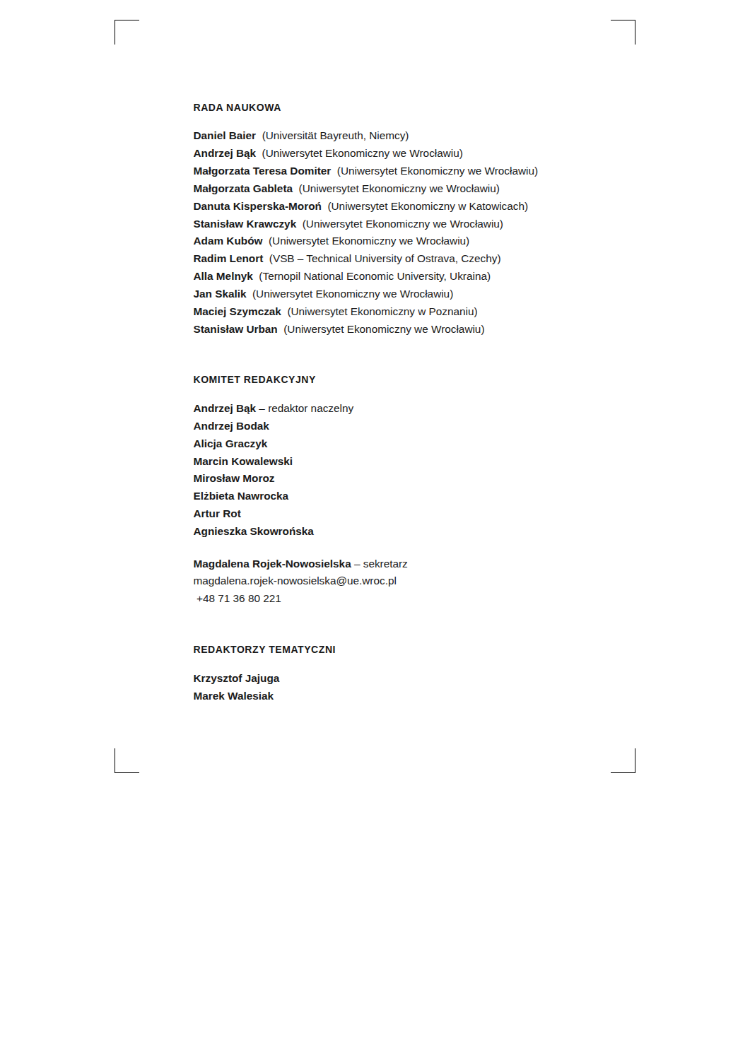RADA NAUKOWA
Daniel Baier (Universität Bayreuth, Niemcy)
Andrzej Bąk (Uniwersytet Ekonomiczny we Wrocławiu)
Małgorzata Teresa Domiter (Uniwersytet Ekonomiczny we Wrocławiu)
Małgorzata Gableta (Uniwersytet Ekonomiczny we Wrocławiu)
Danuta Kisperska-Moroń (Uniwersytet Ekonomiczny w Katowicach)
Stanisław Krawczyk (Uniwersytet Ekonomiczny we Wrocławiu)
Adam Kubów (Uniwersytet Ekonomiczny we Wrocławiu)
Radim Lenort (VSB – Technical University of Ostrava, Czechy)
Alla Melnyk (Ternopil National Economic University, Ukraina)
Jan Skalik (Uniwersytet Ekonomiczny we Wrocławiu)
Maciej Szymczak (Uniwersytet Ekonomiczny w Poznaniu)
Stanisław Urban (Uniwersytet Ekonomiczny we Wrocławiu)
KOMITET REDAKCYJNY
Andrzej Bąk – redaktor naczelny
Andrzej Bodak
Alicja Graczyk
Marcin Kowalewski
Mirosław Moroz
Elżbieta Nawrocka
Artur Rot
Agnieszka Skowrońska
Magdalena Rojek-Nowosielska – sekretarz
magdalena.rojek-nowosielska@ue.wroc.pl
+48 71 36 80 221
REDAKTORZY TEMATYCZNI
Krzysztof Jajuga
Marek Walesiak